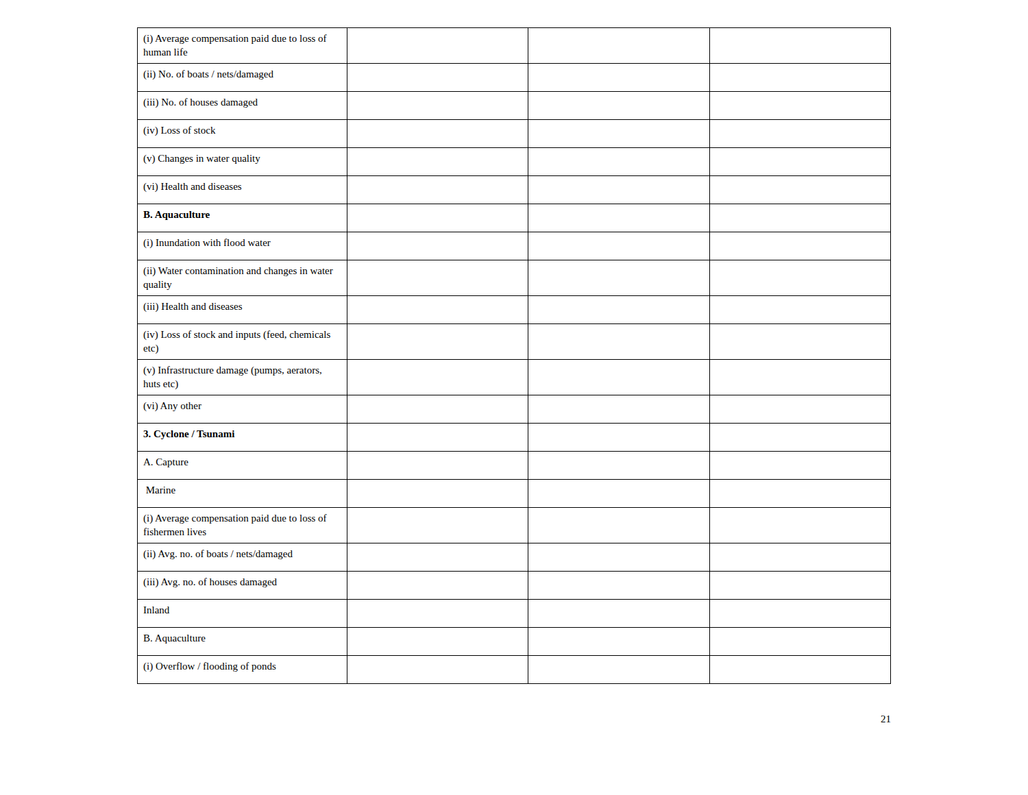| (i) Average compensation paid due to loss of human life | | | |
| (ii) No. of boats / nets/damaged | | | |
| (iii) No. of houses damaged | | | |
| (iv) Loss of stock | | | |
| (v) Changes in water quality | | | |
| (vi) Health and diseases | | | |
| B. Aquaculture | | | |
| (i) Inundation with flood water | | | |
| (ii) Water contamination and changes in water quality | | | |
| (iii) Health and diseases | | | |
| (iv) Loss of stock and inputs (feed, chemicals etc) | | | |
| (v) Infrastructure damage (pumps, aerators, huts etc) | | | |
| (vi) Any other | | | |
| 3. Cyclone / Tsunami | | | |
| A. Capture | | | |
| Marine | | | |
| (i) Average compensation paid due to loss of fishermen lives | | | |
| (ii) Avg. no. of boats / nets/damaged | | | |
| (iii) Avg. no. of houses damaged | | | |
| Inland | | | |
| B. Aquaculture | | | |
| (i) Overflow / flooding of ponds | | | |
21